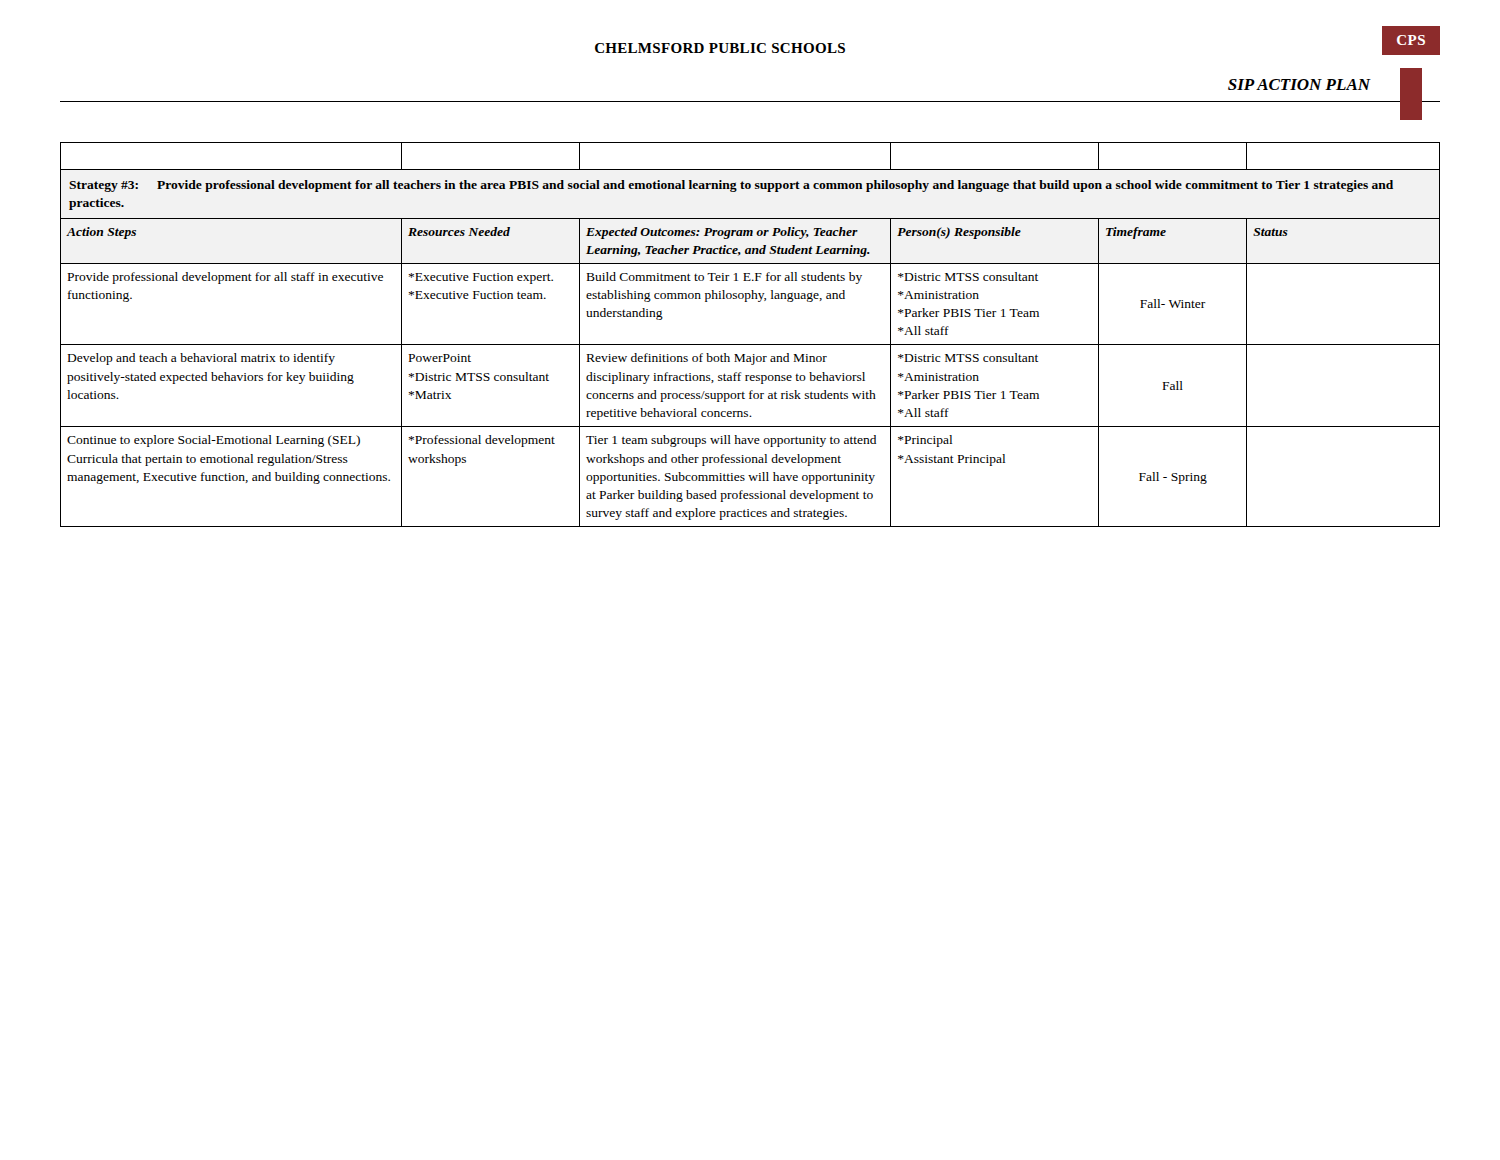CHELMSFORD PUBLIC SCHOOLS
CPS
SIP ACTION PLAN
| Strategy #3: Provide professional development for all teachers in the area PBIS and social and emotional learning to support a common philosophy and language that build upon a school wide commitment to Tier 1 strategies and practices. |
| Action Steps | Resources Needed | Expected Outcomes: Program or Policy, Teacher Learning, Teacher Practice, and Student Learning. | Person(s) Responsible | Timeframe | Status |
| Provide professional development for all staff in executive functioning. | *Executive Fuction expert. *Executive Fuction team. | Build Commitment to Teir 1 E.F for all students by establishing common philosophy, language, and understanding | *Distric MTSS consultant *Aministration *Parker PBIS Tier 1 Team *All staff | Fall- Winter | |
| Develop and teach a behavioral matrix to identify positively-stated expected behaviors for key buiiding locations. | PowerPoint *Distric MTSS consultant *Matrix | Review definitions of both Major and Minor disciplinary infractions, staff response to behaviorsl concerns and process/support for at risk students with repetitive behavioral concerns. | *Distric MTSS consultant *Aministration *Parker PBIS Tier 1 Team *All staff | Fall | |
| Continue to explore Social-Emotional Learning (SEL) Curricula that pertain to emotional regulation/Stress management, Executive function, and building connections. | *Professional development workshops | Tier 1 team subgroups will have opportunity to attend workshops and other professional development opportunities. Subcommitties will have opportuninity at Parker building based professional development to survey staff and explore practices and strategies. | *Principal *Assistant Principal | Fall - Spring | |